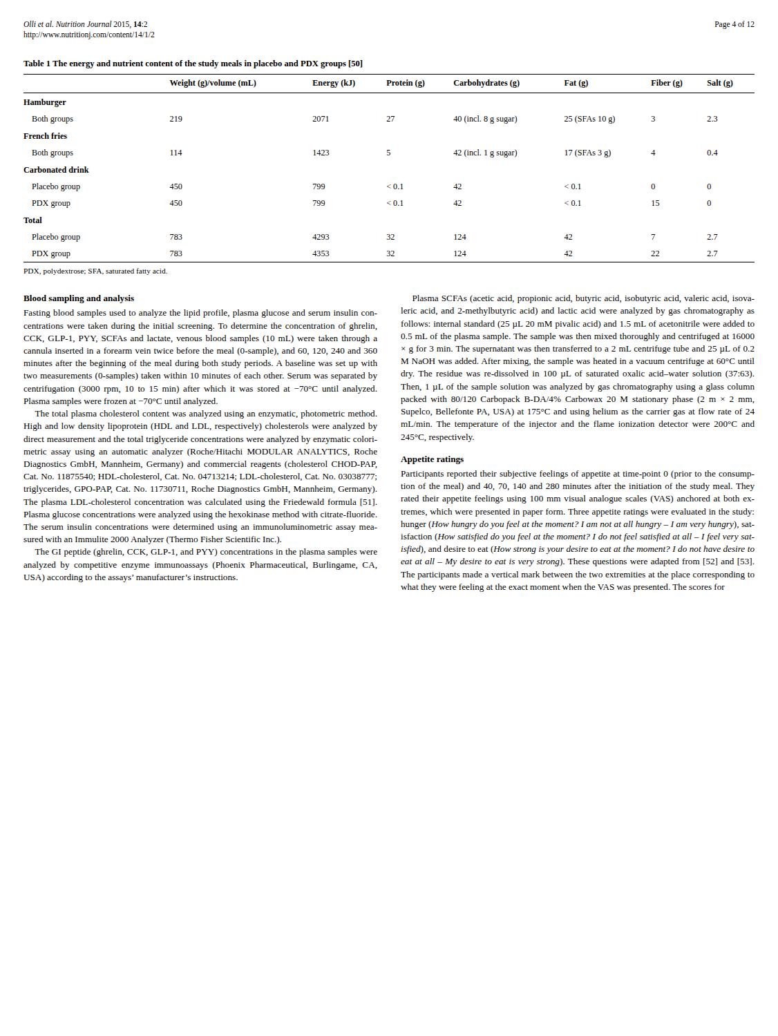Olli et al. Nutrition Journal 2015, 14:2
http://www.nutritionj.com/content/14/1/2
Page 4 of 12
Table 1 The energy and nutrient content of the study meals in placebo and PDX groups [50]
| | Weight (g)/volume (mL) | Energy (kJ) | Protein (g) | Carbohydrates (g) | Fat (g) | Fiber (g) | Salt (g) |
| --- | --- | --- | --- | --- | --- | --- | --- |
| Hamburger |
| Both groups | 219 | 2071 | 27 | 40 (incl. 8 g sugar) | 25 (SFAs 10 g) | 3 | 2.3 |
| French fries |
| Both groups | 114 | 1423 | 5 | 42 (incl. 1 g sugar) | 17 (SFAs 3 g) | 4 | 0.4 |
| Carbonated drink |
| Placebo group | 450 | 799 | < 0.1 | 42 | < 0.1 | 0 | 0 |
| PDX group | 450 | 799 | < 0.1 | 42 | < 0.1 | 15 | 0 |
| Total |
| Placebo group | 783 | 4293 | 32 | 124 | 42 | 7 | 2.7 |
| PDX group | 783 | 4353 | 32 | 124 | 42 | 22 | 2.7 |
PDX, polydextrose; SFA, saturated fatty acid.
Blood sampling and analysis
Fasting blood samples used to analyze the lipid profile, plasma glucose and serum insulin concentrations were taken during the initial screening. To determine the concentration of ghrelin, CCK, GLP-1, PYY, SCFAs and lactate, venous blood samples (10 mL) were taken through a cannula inserted in a forearm vein twice before the meal (0-sample), and 60, 120, 240 and 360 minutes after the beginning of the meal during both study periods. A baseline was set up with two measurements (0-samples) taken within 10 minutes of each other. Serum was separated by centrifugation (3000 rpm, 10 to 15 min) after which it was stored at −70°C until analyzed. Plasma samples were frozen at −70°C until analyzed.
The total plasma cholesterol content was analyzed using an enzymatic, photometric method. High and low density lipoprotein (HDL and LDL, respectively) cholesterols were analyzed by direct measurement and the total triglyceride concentrations were analyzed by enzymatic colorimetric assay using an automatic analyzer (Roche/Hitachi MODULAR ANALYTICS, Roche Diagnostics GmbH, Mannheim, Germany) and commercial reagents (cholesterol CHOD-PAP, Cat. No. 11875540; HDL-cholesterol, Cat. No. 04713214; LDL-cholesterol, Cat. No. 03038777; triglycerides, GPO-PAP, Cat. No. 11730711, Roche Diagnostics GmbH, Mannheim, Germany). The plasma LDL-cholesterol concentration was calculated using the Friedewald formula [51]. Plasma glucose concentrations were analyzed using the hexokinase method with citrate-fluoride. The serum insulin concentrations were determined using an immunoluminometric assay measured with an Immulite 2000 Analyzer (Thermo Fisher Scientific Inc.).
The GI peptide (ghrelin, CCK, GLP-1, and PYY) concentrations in the plasma samples were analyzed by competitive enzyme immunoassays (Phoenix Pharmaceutical, Burlingame, CA, USA) according to the assays’ manufacturer’s instructions.
Plasma SCFAs (acetic acid, propionic acid, butyric acid, isobutyric acid, valeric acid, isovaleric acid, and 2-methylbutyric acid) and lactic acid were analyzed by gas chromatography as follows: internal standard (25 µL 20 mM pivalic acid) and 1.5 mL of acetonitrile were added to 0.5 mL of the plasma sample. The sample was then mixed thoroughly and centrifuged at 16000 × g for 3 min. The supernatant was then transferred to a 2 mL centrifuge tube and 25 µL of 0.2 M NaOH was added. After mixing, the sample was heated in a vacuum centrifuge at 60°C until dry. The residue was re-dissolved in 100 µL of saturated oxalic acid–water solution (37:63). Then, 1 µL of the sample solution was analyzed by gas chromatography using a glass column packed with 80/120 Carbopack B-DA/4% Carbowax 20 M stationary phase (2 m × 2 mm, Supelco, Bellefonte PA, USA) at 175°C and using helium as the carrier gas at flow rate of 24 mL/min. The temperature of the injector and the flame ionization detector were 200°C and 245°C, respectively.
Appetite ratings
Participants reported their subjective feelings of appetite at time-point 0 (prior to the consumption of the meal) and 40, 70, 140 and 280 minutes after the initiation of the study meal. They rated their appetite feelings using 100 mm visual analogue scales (VAS) anchored at both extremes, which were presented in paper form. Three appetite ratings were evaluated in the study: hunger (How hungry do you feel at the moment? I am not at all hungry – I am very hungry), satisfaction (How satisfied do you feel at the moment? I do not feel satisfied at all – I feel very satisfied), and desire to eat (How strong is your desire to eat at the moment? I do not have desire to eat at all – My desire to eat is very strong). These questions were adapted from [52] and [53]. The participants made a vertical mark between the two extremities at the place corresponding to what they were feeling at the exact moment when the VAS was presented. The scores for